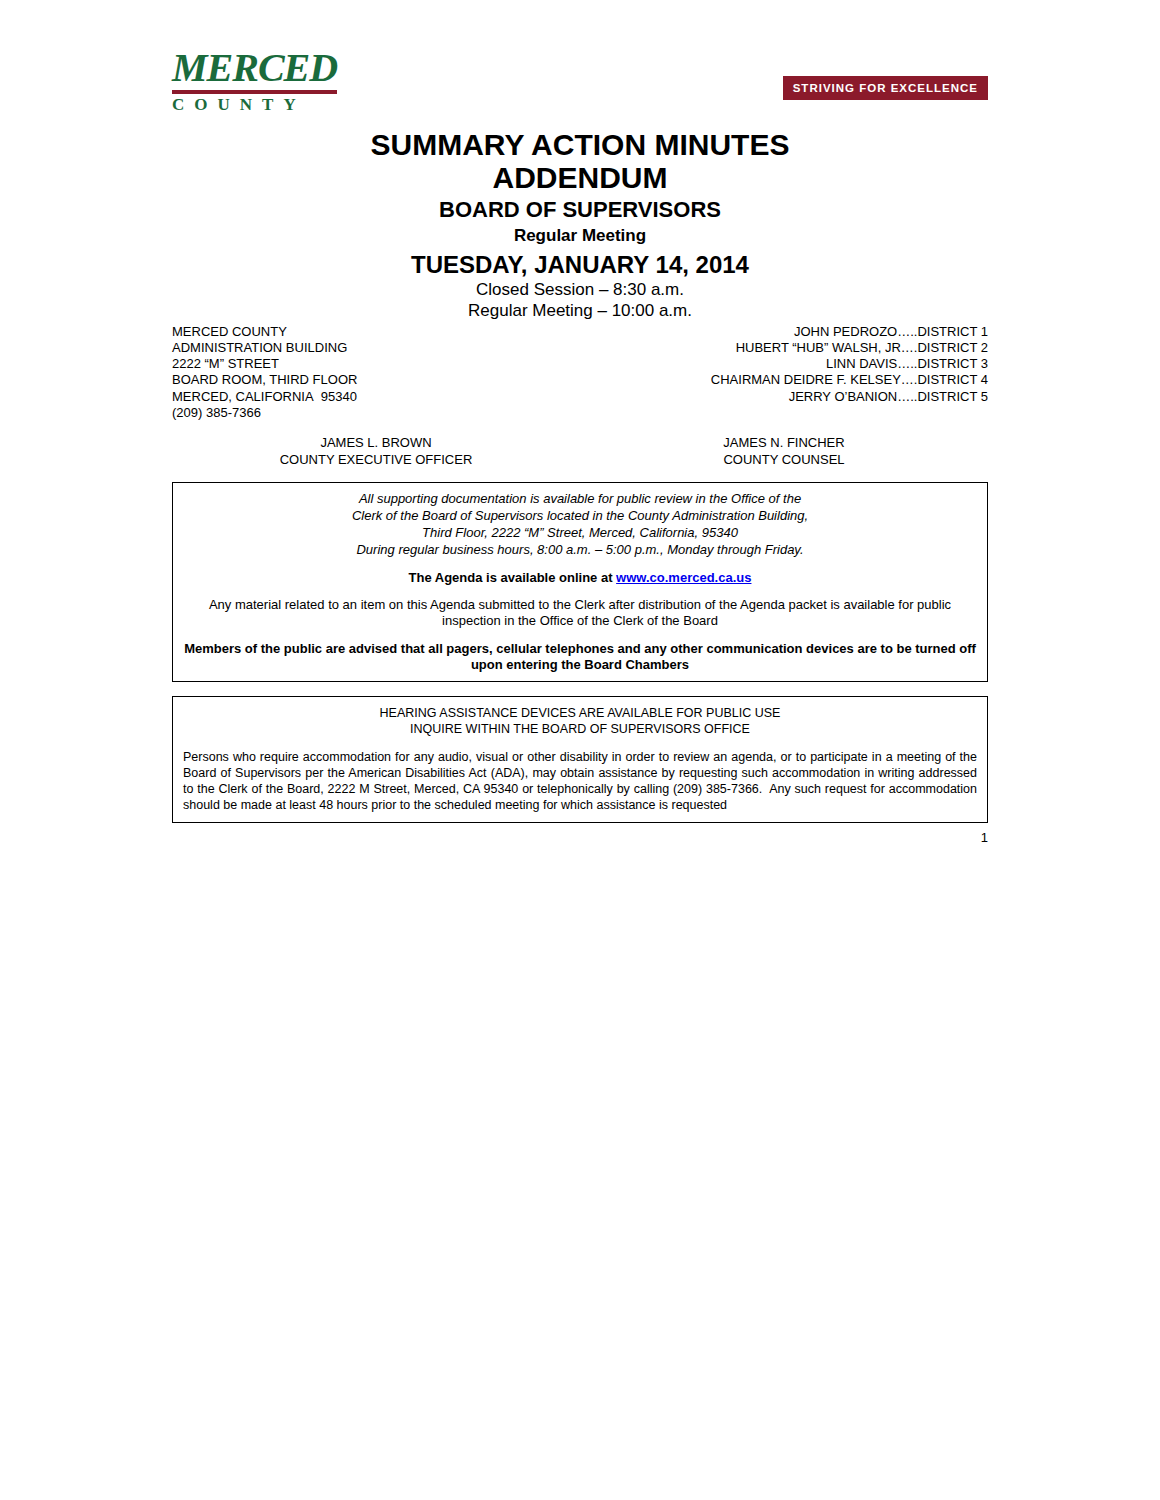MERCED COUNTY
STRIVING FOR EXCELLENCE
SUMMARY ACTION MINUTES
ADDENDUM
BOARD OF SUPERVISORS
Regular Meeting
TUESDAY, JANUARY 14, 2014
Closed Session – 8:30 a.m.
Regular Meeting – 10:00 a.m.
| MERCED COUNTY | JOHN PEDROZO…..DISTRICT 1 |
| ADMINISTRATION BUILDING | HUBERT “HUB” WALSH, JR….DISTRICT 2 |
| 2222 “M” STREET | LINN DAVIS…..DISTRICT 3 |
| BOARD ROOM, THIRD FLOOR | CHAIRMAN DEIDRE F. KELSEY….DISTRICT 4 |
| MERCED, CALIFORNIA 95340 | JERRY O’BANION…..DISTRICT 5 |
| (209) 385-7366 | |
| JAMES L. BROWN | JAMES N. FINCHER |
| COUNTY EXECUTIVE OFFICER | COUNTY COUNSEL |
All supporting documentation is available for public review in the Office of the
Clerk of the Board of Supervisors located in the County Administration Building,
Third Floor, 2222 “M” Street, Merced, California, 95340
During regular business hours, 8:00 a.m. – 5:00 p.m., Monday through Friday.
The Agenda is available online at www.co.merced.ca.us
Any material related to an item on this Agenda submitted to the Clerk after distribution of the Agenda packet is available for public inspection in the Office of the Clerk of the Board
Members of the public are advised that all pagers, cellular telephones and any other communication devices are to be turned off upon entering the Board Chambers
HEARING ASSISTANCE DEVICES ARE AVAILABLE FOR PUBLIC USE
INQUIRE WITHIN THE BOARD OF SUPERVISORS OFFICE
Persons who require accommodation for any audio, visual or other disability in order to review an agenda, or to participate in a meeting of the Board of Supervisors per the American Disabilities Act (ADA), may obtain assistance by requesting such accommodation in writing addressed to the Clerk of the Board, 2222 M Street, Merced, CA 95340 or telephonically by calling (209) 385-7366. Any such request for accommodation should be made at least 48 hours prior to the scheduled meeting for which assistance is requested
1